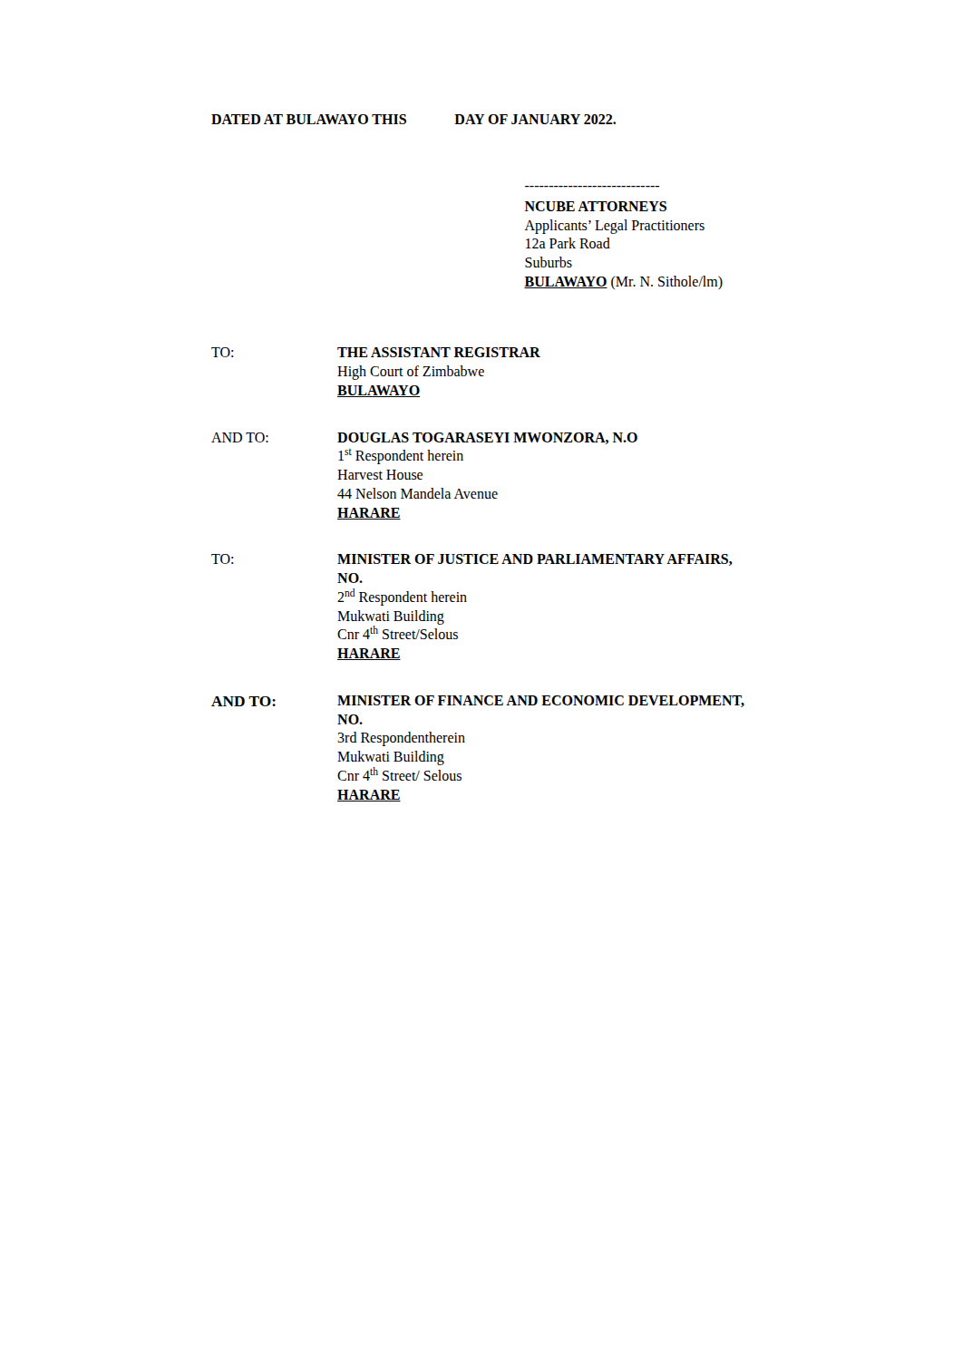DATED AT BULAWAYO THIS DAY OF JANUARY 2022.
----------------------------
NCUBE ATTORNEYS
Applicants’ Legal Practitioners
12a Park Road
Suburbs
BULAWAYO (Mr. N. Sithole/lm)
| TO: | THE ASSISTANT REGISTRAR High Court of Zimbabwe BULAWAYO |
| AND TO: | DOUGLAS TOGARASEYI MWONZORA, N.O 1 st Respondent herein Harvest House 44 Nelson Mandela Avenue HARARE |
| TO: | MINISTER OF JUSTICE AND PARLIAMENTARY AFFAIRS, NO. 2 nd Respondent herein Mukwati Building Cnr 4 th Street/Selous HARARE |
| AND TO: | MINISTER OF FINANCE AND ECONOMIC DEVELOPMENT, NO. 3rd Respondentherein Mukwati Building Cnr 4 th Street/ Selous HARARE |